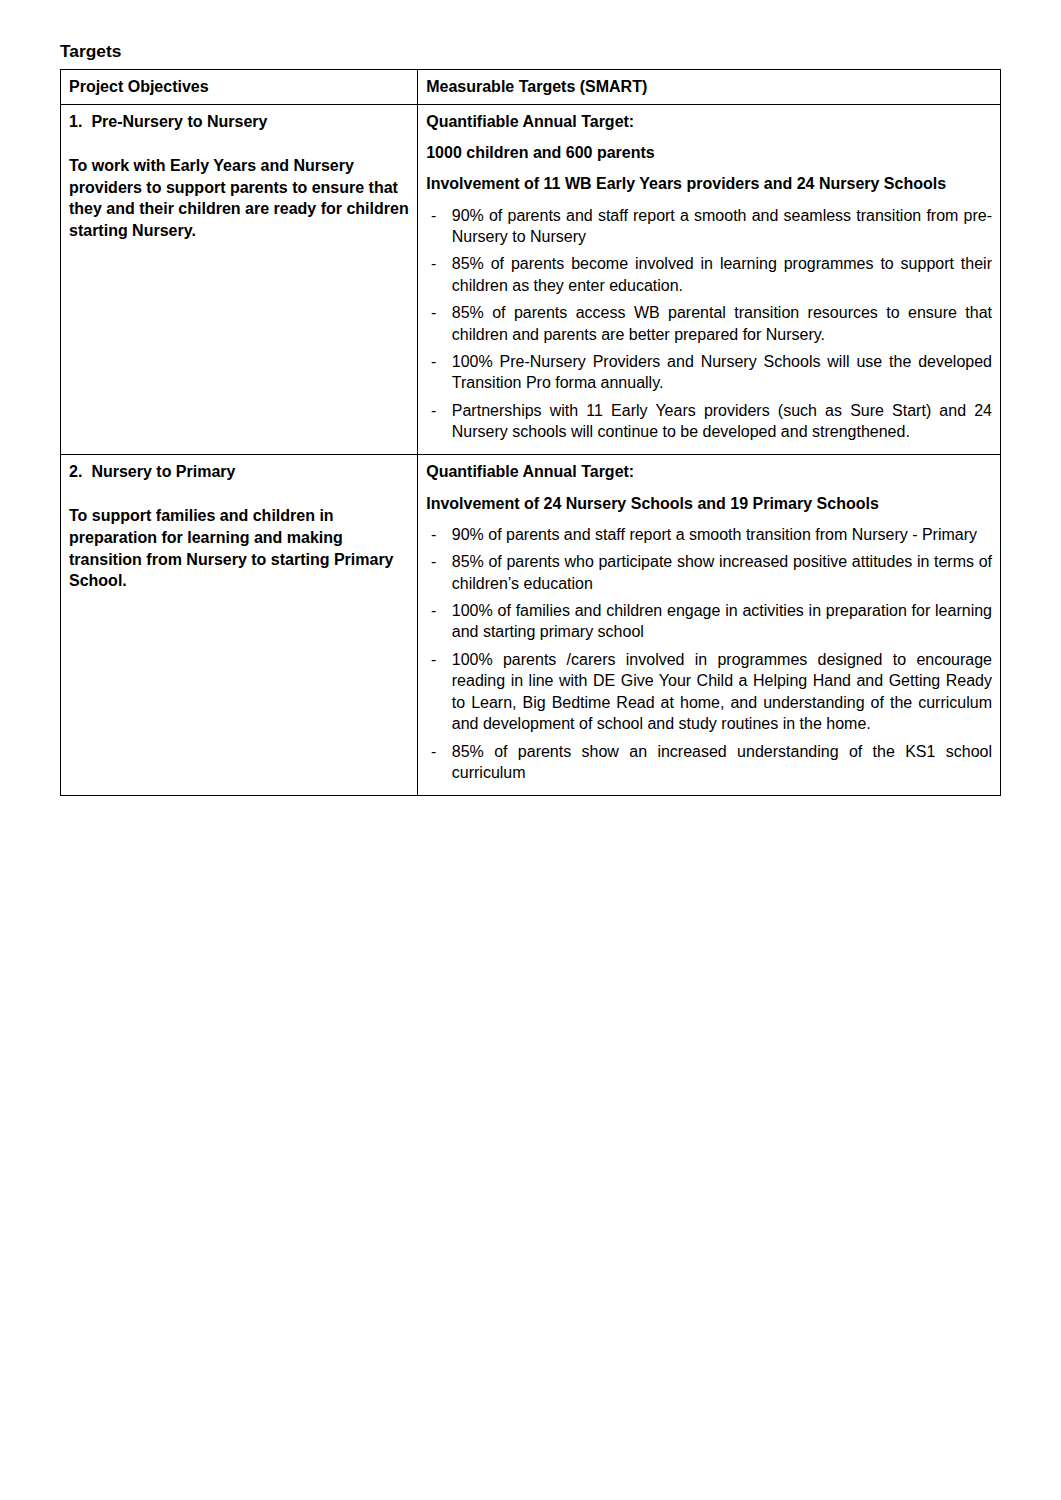Targets
| Project Objectives | Measurable Targets (SMART) |
| --- | --- |
| 1. Pre-Nursery to Nursery To work with Early Years and Nursery providers to support parents to ensure that they and their children are ready for children starting Nursery. | Quantifiable Annual Target: 1000 children and 600 parents Involvement of 11 WB Early Years providers and 24 Nursery Schools 90% of parents and staff report a smooth and seamless transition from pre-Nursery to Nursery 85% of parents become involved in learning programmes to support their children as they enter education. 85% of parents access WB parental transition resources to ensure that children and parents are better prepared for Nursery. 100% Pre-Nursery Providers and Nursery Schools will use the developed Transition Pro forma annually. Partnerships with 11 Early Years providers (such as Sure Start) and 24 Nursery schools will continue to be developed and strengthened. |
| 2. Nursery to Primary To support families and children in preparation for learning and making transition from Nursery to starting Primary School. | Quantifiable Annual Target: Involvement of 24 Nursery Schools and 19 Primary Schools 90% of parents and staff report a smooth transition from Nursery - Primary 85% of parents who participate show increased positive attitudes in terms of children’s education 100% of families and children engage in activities in preparation for learning and starting primary school 100% parents /carers involved in programmes designed to encourage reading in line with DE Give Your Child a Helping Hand and Getting Ready to Learn, Big Bedtime Read at home, and understanding of the curriculum and development of school and study routines in the home. 85% of parents show an increased understanding of the KS1 school curriculum |